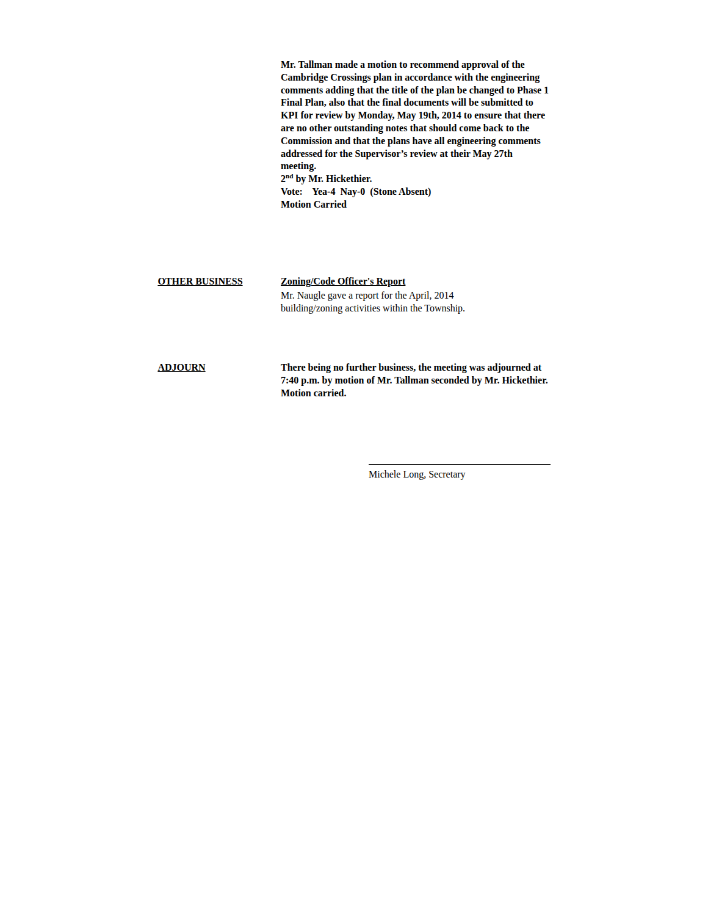Mr. Tallman made a motion to recommend approval of the Cambridge Crossings plan in accordance with the engineering comments adding that the title of the plan be changed to Phase 1 Final Plan, also that the final documents will be submitted to KPI for review by Monday, May 19th, 2014 to ensure that there are no other outstanding notes that should come back to the Commission and that the plans have all engineering comments addressed for the Supervisor’s review at their May 27th meeting.
2nd by Mr. Hickethier.
Vote: Yea-4 Nay-0 (Stone Absent)
Motion Carried
OTHER BUSINESS
Zoning/Code Officer's Report
Mr. Naugle gave a report for the April, 2014
building/zoning activities within the Township.
ADJOURN
There being no further business, the meeting was adjourned at 7:40 p.m. by motion of Mr. Tallman seconded by Mr. Hickethier. Motion carried.
Michele Long, Secretary